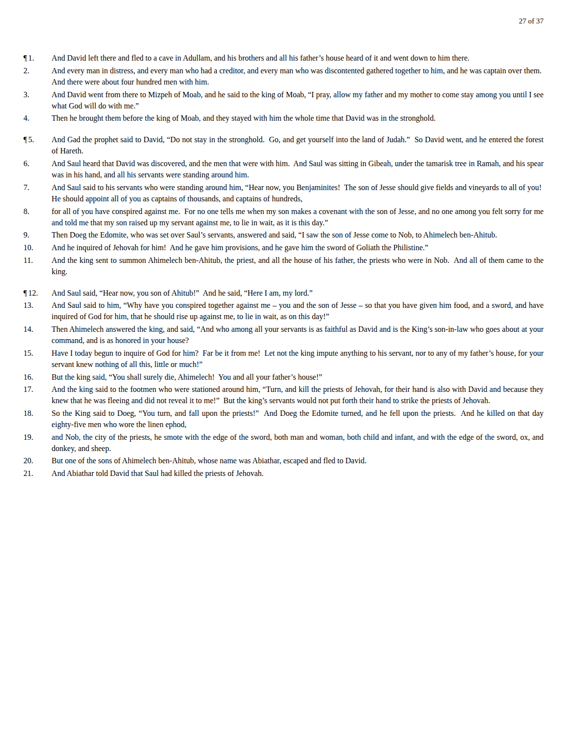27 of 37
¶1. And David left there and fled to a cave in Adullam, and his brothers and all his father’s house heard of it and went down to him there.
2. And every man in distress, and every man who had a creditor, and every man who was discontented gathered together to him, and he was captain over them. And there were about four hundred men with him.
3. And David went from there to Mizpeh of Moab, and he said to the king of Moab, “I pray, allow my father and my mother to come stay among you until I see what God will do with me.”
4. Then he brought them before the king of Moab, and they stayed with him the whole time that David was in the stronghold.
¶5. And Gad the prophet said to David, “Do not stay in the stronghold. Go, and get yourself into the land of Judah.” So David went, and he entered the forest of Hareth.
6. And Saul heard that David was discovered, and the men that were with him. And Saul was sitting in Gibeah, under the tamarisk tree in Ramah, and his spear was in his hand, and all his servants were standing around him.
7. And Saul said to his servants who were standing around him, “Hear now, you Benjaminites! The son of Jesse should give fields and vineyards to all of you! He should appoint all of you as captains of thousands, and captains of hundreds,
8. for all of you have conspired against me. For no one tells me when my son makes a covenant with the son of Jesse, and no one among you felt sorry for me and told me that my son raised up my servant against me, to lie in wait, as it is this day.”
9. Then Doeg the Edomite, who was set over Saul’s servants, answered and said, “I saw the son of Jesse come to Nob, to Ahimelech ben-Ahitub.
10. And he inquired of Jehovah for him! And he gave him provisions, and he gave him the sword of Goliath the Philistine.”
11. And the king sent to summon Ahimelech ben-Ahitub, the priest, and all the house of his father, the priests who were in Nob. And all of them came to the king.
¶12. And Saul said, “Hear now, you son of Ahitub!” And he said, “Here I am, my lord.”
13. And Saul said to him, “Why have you conspired together against me – you and the son of Jesse – so that you have given him food, and a sword, and have inquired of God for him, that he should rise up against me, to lie in wait, as on this day!”
14. Then Ahimelech answered the king, and said, “And who among all your servants is as faithful as David and is the King’s son-in-law who goes about at your command, and is as honored in your house?
15. Have I today begun to inquire of God for him? Far be it from me! Let not the king impute anything to his servant, nor to any of my father’s house, for your servant knew nothing of all this, little or much!”
16. But the king said, “You shall surely die, Ahimelech! You and all your father’s house!”
17. And the king said to the footmen who were stationed around him, “Turn, and kill the priests of Jehovah, for their hand is also with David and because they knew that he was fleeing and did not reveal it to me!” But the king’s servants would not put forth their hand to strike the priests of Jehovah.
18. So the King said to Doeg, “You turn, and fall upon the priests!” And Doeg the Edomite turned, and he fell upon the priests. And he killed on that day eighty-five men who wore the linen ephod,
19. and Nob, the city of the priests, he smote with the edge of the sword, both man and woman, both child and infant, and with the edge of the sword, ox, and donkey, and sheep.
20. But one of the sons of Ahimelech ben-Ahitub, whose name was Abiathar, escaped and fled to David.
21. And Abiathar told David that Saul had killed the priests of Jehovah.